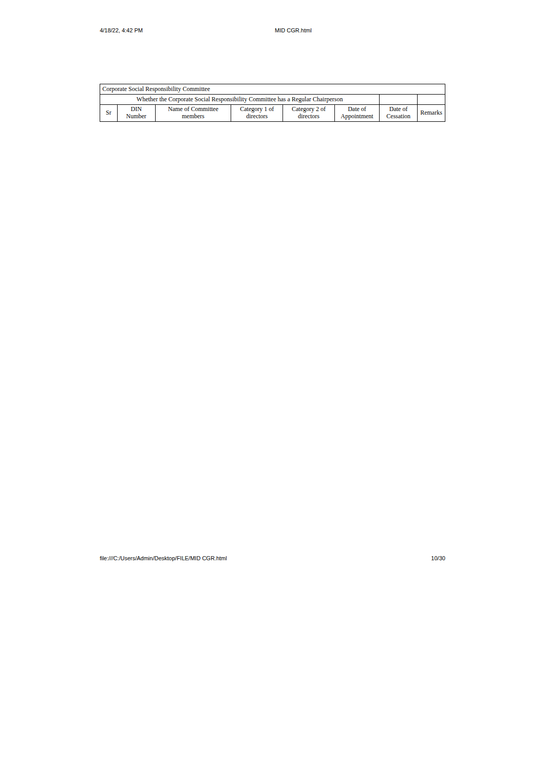4/18/22, 4:42 PM
MID CGR.html
| Corporate Social Responsibility Committee |
| Whether the Corporate Social Responsibility Committee has a Regular Chairperson | | |
| Sr | DIN Number | Name of Committee members | Category 1 of directors | Category 2 of directors | Date of Appointment | Date of Cessation | Remarks |
file:///C:/Users/Admin/Desktop/FILE/MID CGR.html
10/30